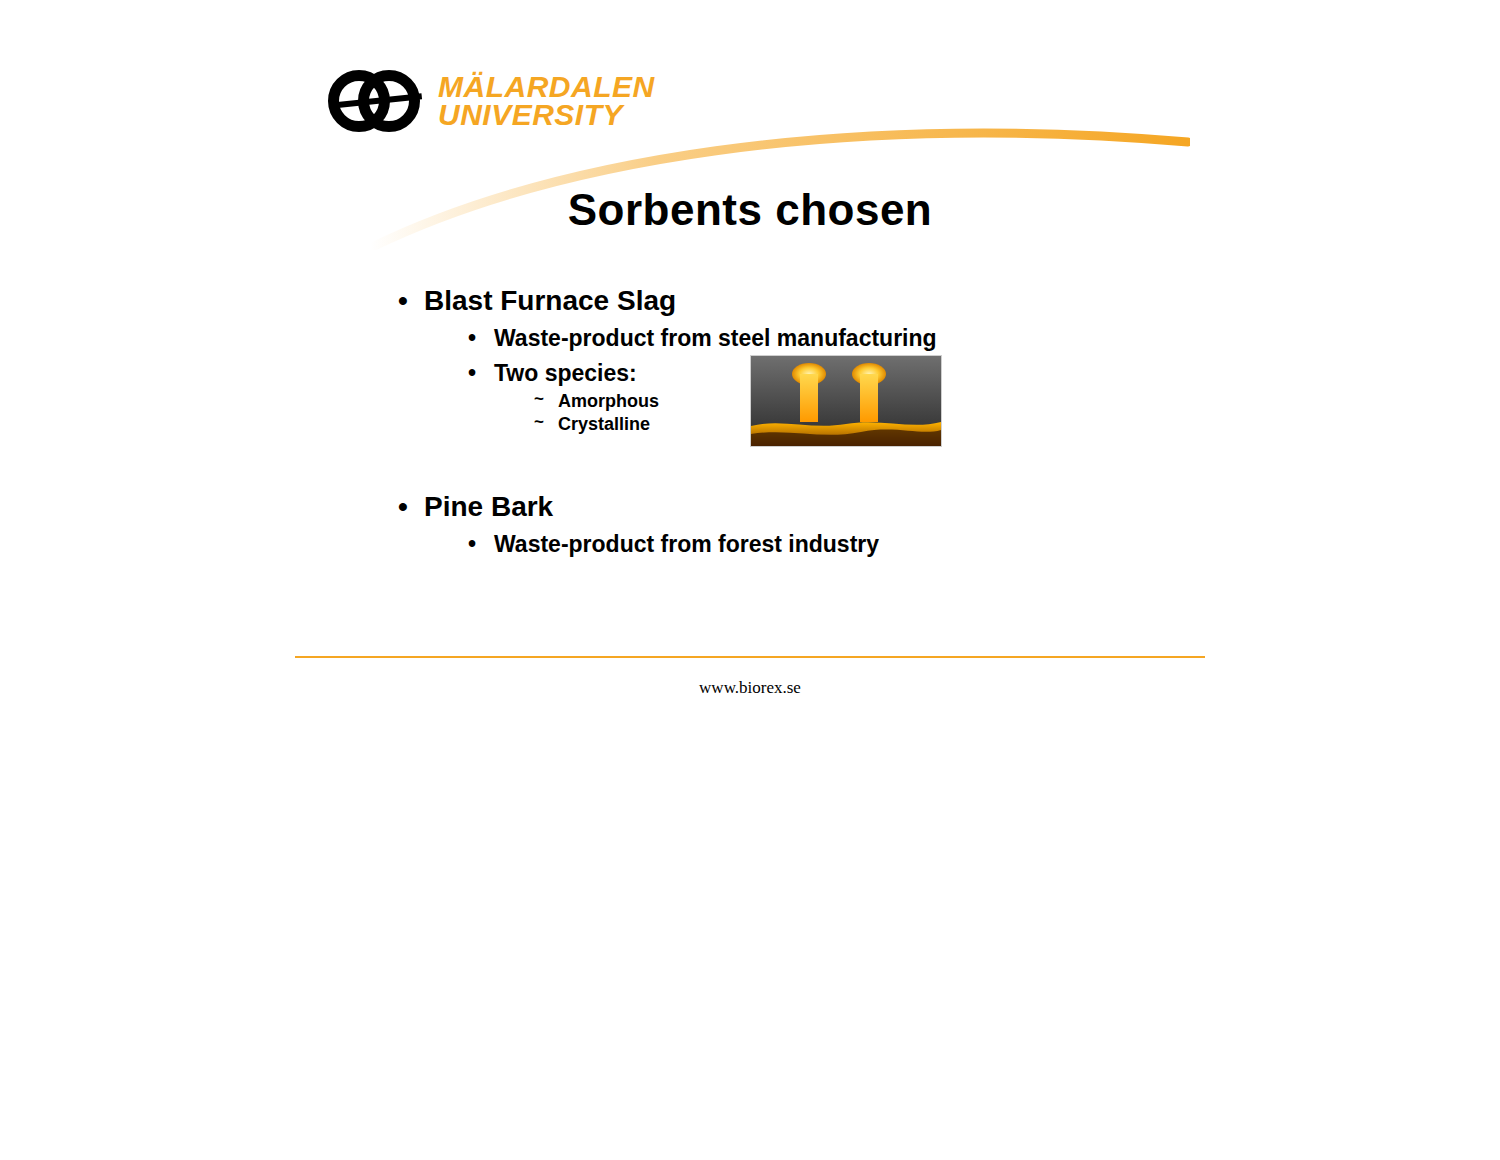MÄLARDALEN
UNIVERSITY
Sorbents chosen
Blast Furnace Slag
Waste-product from steel manufacturing
Two species:
Amorphous
Crystalline
Pine Bark
Waste-product from forest industry
www.biorex.se